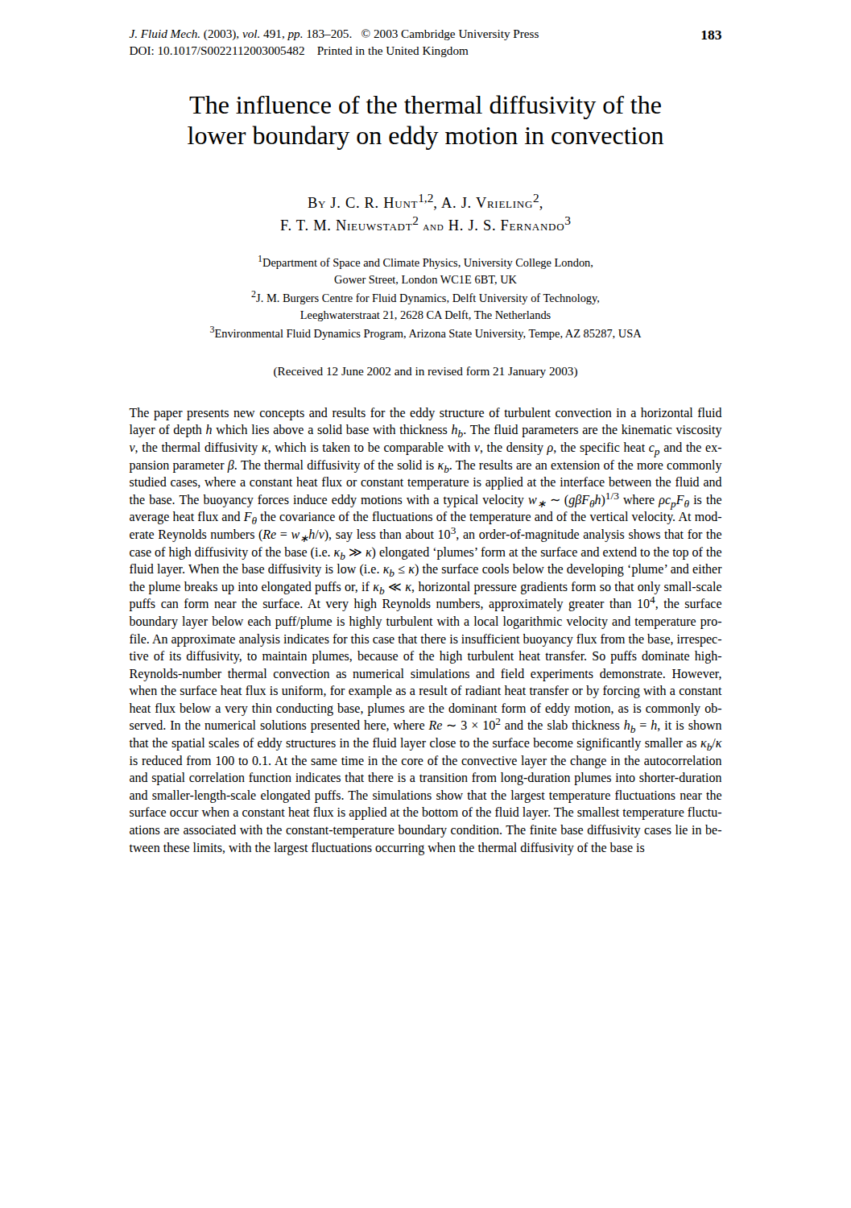J. Fluid Mech. (2003), vol. 491, pp. 183–205. © 2003 Cambridge University Press
DOI: 10.1017/S0022112003005482 Printed in the United Kingdom
183
The influence of the thermal diffusivity of the
lower boundary on eddy motion in convection
By J. C. R. Hunt1,2, A. J. Vrieling2,
F. T. M. Nieuwstadt2 and H. J. S. Fernando3
1Department of Space and Climate Physics, University College London,
Gower Street, London WC1E 6BT, UK
2J. M. Burgers Centre for Fluid Dynamics, Delft University of Technology,
Leeghwaterstraat 21, 2628 CA Delft, The Netherlands
3Environmental Fluid Dynamics Program, Arizona State University, Tempe, AZ 85287, USA
(Received 12 June 2002 and in revised form 21 January 2003)
The paper presents new concepts and results for the eddy structure of turbulent convection in a horizontal fluid layer of depth h which lies above a solid base with thickness hb. The fluid parameters are the kinematic viscosity ν, the thermal diffusivity κ, which is taken to be comparable with ν, the density ρ, the specific heat cp and the expansion parameter β. The thermal diffusivity of the solid is κb. The results are an extension of the more commonly studied cases, where a constant heat flux or constant temperature is applied at the interface between the fluid and the base. The buoyancy forces induce eddy motions with a typical velocity w∗ ∼ (gβFθh)1/3 where ρcpFθ is the average heat flux and Fθ the covariance of the fluctuations of the temperature and of the vertical velocity. At moderate Reynolds numbers (Re = w∗h/ν), say less than about 103, an order-of-magnitude analysis shows that for the case of high diffusivity of the base (i.e. κb ≫ κ) elongated ‘plumes’ form at the surface and extend to the top of the fluid layer. When the base diffusivity is low (i.e. κb ≤ κ) the surface cools below the developing ‘plume’ and either the plume breaks up into elongated puffs or, if κb ≪ κ, horizontal pressure gradients form so that only small-scale puffs can form near the surface. At very high Reynolds numbers, approximately greater than 104, the surface boundary layer below each puff/plume is highly turbulent with a local logarithmic velocity and temperature profile. An approximate analysis indicates for this case that there is insufficient buoyancy flux from the base, irrespective of its diffusivity, to maintain plumes, because of the high turbulent heat transfer. So puffs dominate high-Reynolds-number thermal convection as numerical simulations and field experiments demonstrate. However, when the surface heat flux is uniform, for example as a result of radiant heat transfer or by forcing with a constant heat flux below a very thin conducting base, plumes are the dominant form of eddy motion, as is commonly observed. In the numerical solutions presented here, where Re ∼ 3 × 102 and the slab thickness hb = h, it is shown that the spatial scales of eddy structures in the fluid layer close to the surface become significantly smaller as κb/κ is reduced from 100 to 0.1. At the same time in the core of the convective layer the change in the autocorrelation and spatial correlation function indicates that there is a transition from long-duration plumes into shorter-duration and smaller-length-scale elongated puffs. The simulations show that the largest temperature fluctuations near the surface occur when a constant heat flux is applied at the bottom of the fluid layer. The smallest temperature fluctuations are associated with the constant-temperature boundary condition. The finite base diffusivity cases lie in between these limits, with the largest fluctuations occurring when the thermal diffusivity of the base is